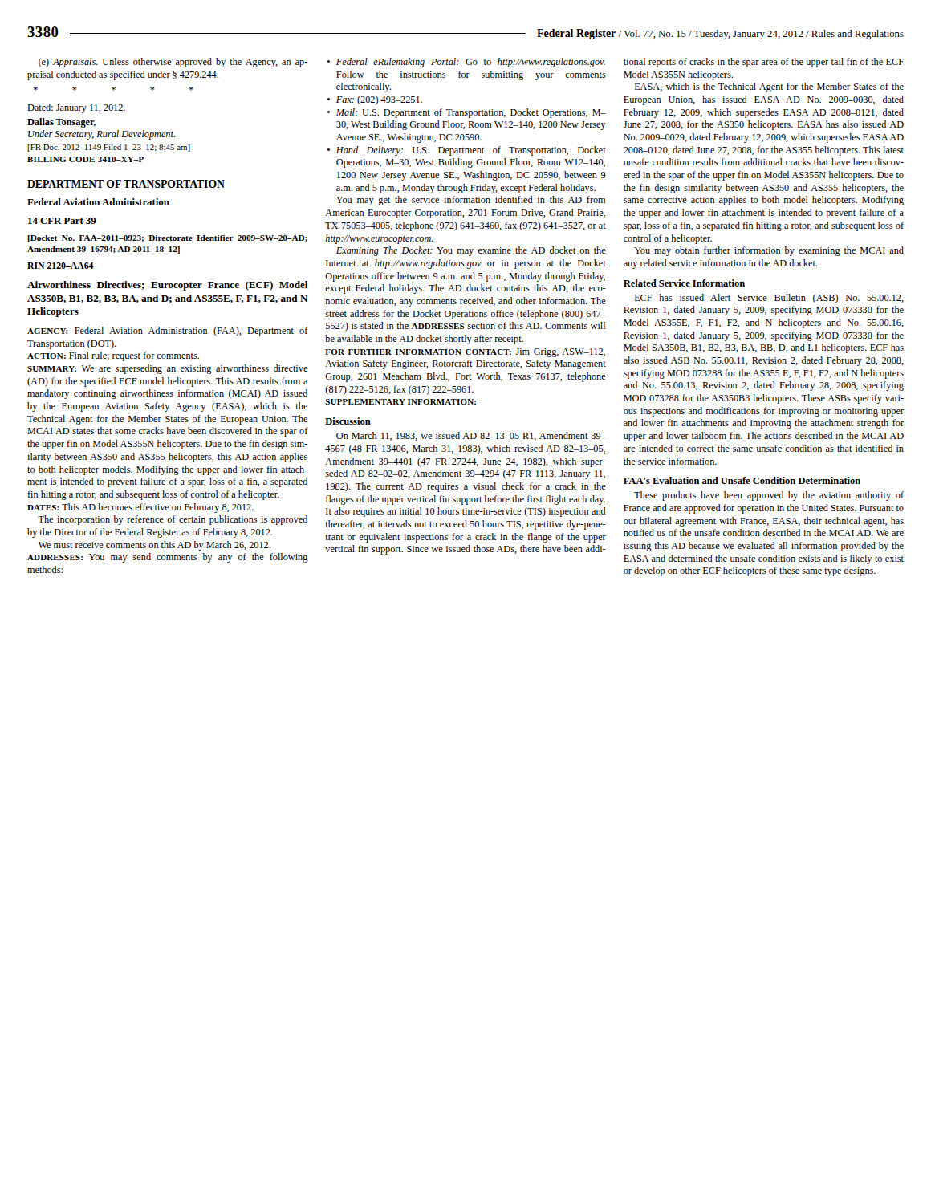3380 Federal Register / Vol. 77, No. 15 / Tuesday, January 24, 2012 / Rules and Regulations
(e) Appraisals. Unless otherwise approved by the Agency, an appraisal conducted as specified under § 4279.244.
* * * * *
Dated: January 11, 2012.
Dallas Tonsager,
Under Secretary, Rural Development.
[FR Doc. 2012–1149 Filed 1–23–12; 8:45 am]
BILLING CODE 3410–XY–P
DEPARTMENT OF TRANSPORTATION
Federal Aviation Administration
14 CFR Part 39
[Docket No. FAA–2011–0923; Directorate Identifier 2009–SW–20–AD; Amendment 39–16794; AD 2011–18–12]
RIN 2120–AA64
Airworthiness Directives; Eurocopter France (ECF) Model AS350B, B1, B2, B3, BA, and D; and AS355E, F, F1, F2, and N Helicopters
AGENCY: Federal Aviation Administration (FAA), Department of Transportation (DOT).
ACTION: Final rule; request for comments.
SUMMARY: We are superseding an existing airworthiness directive (AD) for the specified ECF model helicopters. This AD results from a mandatory continuing airworthiness information (MCAI) AD issued by the European Aviation Safety Agency (EASA), which is the Technical Agent for the Member States of the European Union. The MCAI AD states that some cracks have been discovered in the spar of the upper fin on Model AS355N helicopters. Due to the fin design similarity between AS350 and AS355 helicopters, this AD action applies to both helicopter models. Modifying the upper and lower fin attachment is intended to prevent failure of a spar, loss of a fin, a separated fin hitting a rotor, and subsequent loss of control of a helicopter.
DATES: This AD becomes effective on February 8, 2012.
The incorporation by reference of certain publications is approved by the Director of the Federal Register as of February 8, 2012.
We must receive comments on this AD by March 26, 2012.
ADDRESSES: You may send comments by any of the following methods:
Federal eRulemaking Portal: Go to http://www.regulations.gov. Follow the instructions for submitting your comments electronically.
Fax: (202) 493–2251.
Mail: U.S. Department of Transportation, Docket Operations, M–30, West Building Ground Floor, Room W12–140, 1200 New Jersey Avenue SE., Washington, DC 20590.
Hand Delivery: U.S. Department of Transportation, Docket Operations, M–30, West Building Ground Floor, Room W12–140, 1200 New Jersey Avenue SE., Washington, DC 20590, between 9 a.m. and 5 p.m., Monday through Friday, except Federal holidays.
You may get the service information identified in this AD from American Eurocopter Corporation, 2701 Forum Drive, Grand Prairie, TX 75053–4005, telephone (972) 641–3460, fax (972) 641–3527, or at http://www.eurocopter.com.
Examining The Docket: You may examine the AD docket on the Internet at http://www.regulations.gov or in person at the Docket Operations office between 9 a.m. and 5 p.m., Monday through Friday, except Federal holidays. The AD docket contains this AD, the economic evaluation, any comments received, and other information. The street address for the Docket Operations office (telephone (800) 647–5527) is stated in the ADDRESSES section of this AD. Comments will be available in the AD docket shortly after receipt.
FOR FURTHER INFORMATION CONTACT: Jim Grigg, ASW–112, Aviation Safety Engineer, Rotorcraft Directorate, Safety Management Group, 2601 Meacham Blvd., Fort Worth, Texas 76137, telephone (817) 222–5126, fax (817) 222–5961.
SUPPLEMENTARY INFORMATION:
Discussion
On March 11, 1983, we issued AD 82–13–05 R1, Amendment 39–4567 (48 FR 13406, March 31, 1983), which revised AD 82–13–05, Amendment 39–4401 (47 FR 27244, June 24, 1982), which superseded AD 82–02–02, Amendment 39–4294 (47 FR 1113, January 11, 1982). The current AD requires a visual check for a crack in the flanges of the upper vertical fin support before the first flight each day. It also requires an initial 10 hours time-in-service (TIS) inspection and thereafter, at intervals not to exceed 50 hours TIS, repetitive dye-penetrant or equivalent inspections for a crack in the flange of the upper vertical fin support. Since we issued those ADs, there have been additional reports of cracks in the spar area of the upper tail fin of the ECF Model AS355N helicopters.
EASA, which is the Technical Agent for the Member States of the European Union, has issued EASA AD No. 2009–0030, dated February 12, 2009, which supersedes EASA AD 2008–0121, dated June 27, 2008, for the AS350 helicopters. EASA has also issued AD No. 2009–0029, dated February 12, 2009, which supersedes EASA AD 2008–0120, dated June 27, 2008, for the AS355 helicopters. This latest unsafe condition results from additional cracks that have been discovered in the spar of the upper fin on Model AS355N helicopters. Due to the fin design similarity between AS350 and AS355 helicopters, the same corrective action applies to both model helicopters. Modifying the upper and lower fin attachment is intended to prevent failure of a spar, loss of a fin, a separated fin hitting a rotor, and subsequent loss of control of a helicopter.
You may obtain further information by examining the MCAI and any related service information in the AD docket.
Related Service Information
ECF has issued Alert Service Bulletin (ASB) No. 55.00.12, Revision 1, dated January 5, 2009, specifying MOD 073330 for the Model AS355E, F, F1, F2, and N helicopters and No. 55.00.16, Revision 1, dated January 5, 2009, specifying MOD 073330 for the Model SA350B, B1, B2, B3, BA, BB, D, and L1 helicopters. ECF has also issued ASB No. 55.00.11, Revision 2, dated February 28, 2008, specifying MOD 073288 for the AS355 E, F, F1, F2, and N helicopters and No. 55.00.13, Revision 2, dated February 28, 2008, specifying MOD 073288 for the AS350B3 helicopters. These ASBs specify various inspections and modifications for improving or monitoring upper and lower fin attachments and improving the attachment strength for upper and lower tailboom fin. The actions described in the MCAI AD are intended to correct the same unsafe condition as that identified in the service information.
FAA's Evaluation and Unsafe Condition Determination
These products have been approved by the aviation authority of France and are approved for operation in the United States. Pursuant to our bilateral agreement with France, EASA, their technical agent, has notified us of the unsafe condition described in the MCAI AD. We are issuing this AD because we evaluated all information provided by the EASA and determined the unsafe condition exists and is likely to exist or develop on other ECF helicopters of these same type designs.